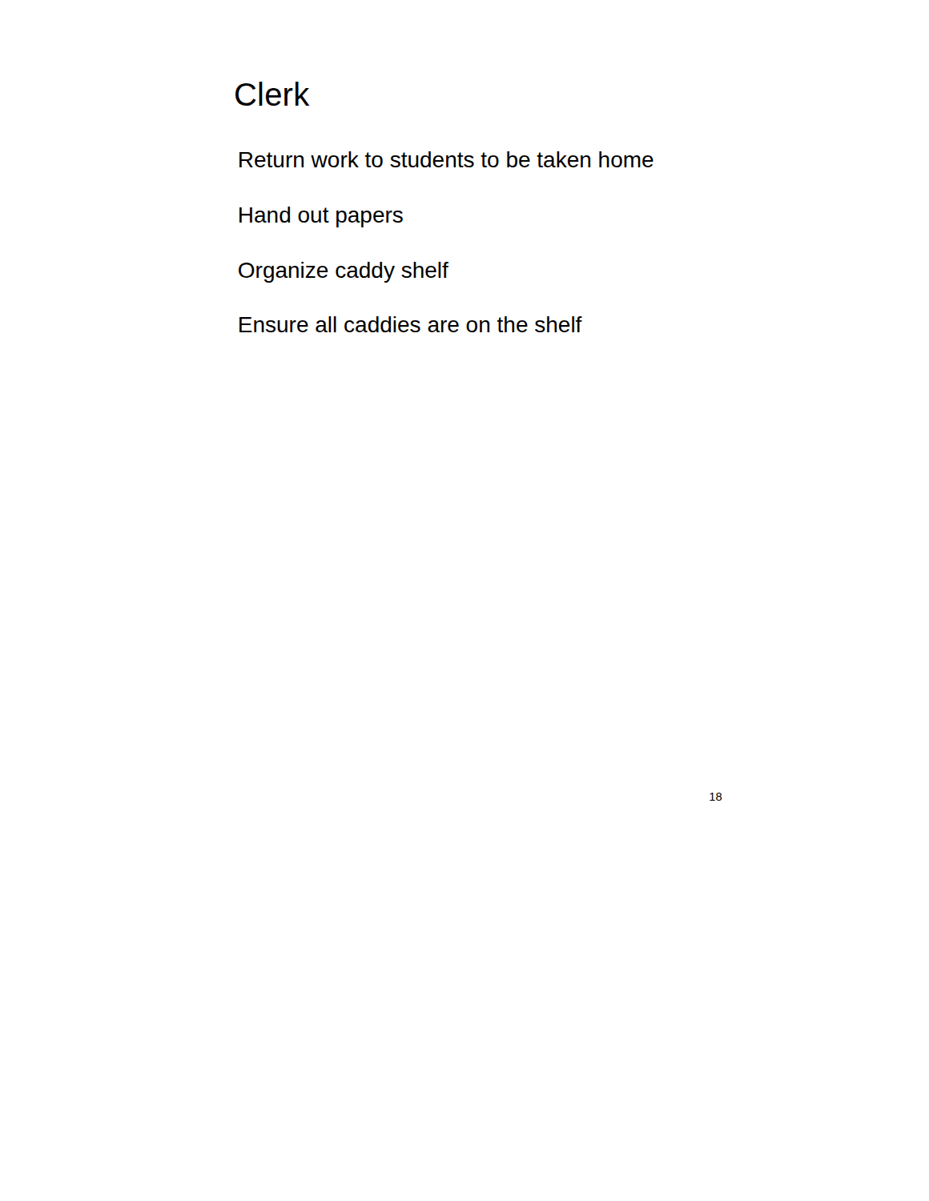Clerk
Return work to students to be taken home
Hand out papers
Organize caddy shelf
Ensure all caddies are on the shelf
18